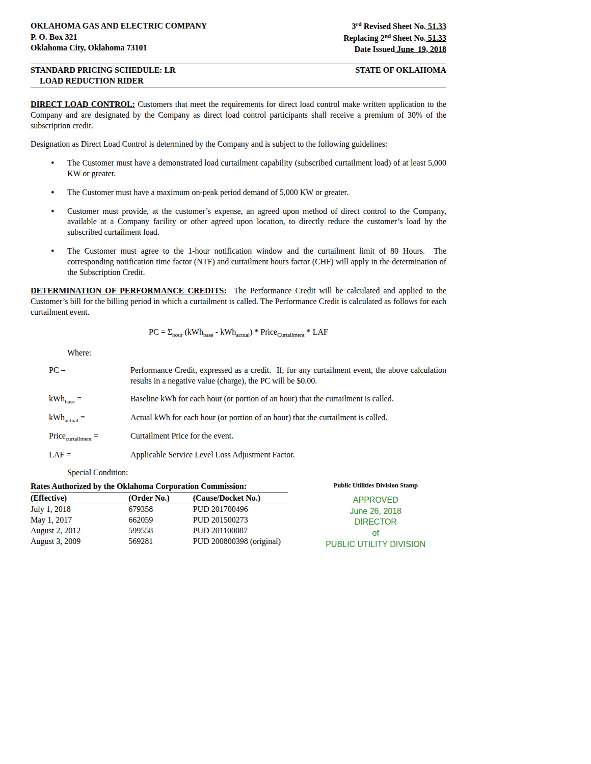OKLAHOMA GAS AND ELECTRIC COMPANY
P. O. Box 321
Oklahoma City, Oklahoma 73101
3rd Revised Sheet No. 51.33
Replacing 2nd Sheet No. 51.33
Date Issued June 19, 2018
STANDARD PRICING SCHEDULE: LR STATE OF OKLAHOMA
LOAD REDUCTION RIDER
DIRECT LOAD CONTROL: Customers that meet the requirements for direct load control make written application to the Company and are designated by the Company as direct load control participants shall receive a premium of 30% of the subscription credit.
Designation as Direct Load Control is determined by the Company and is subject to the following guidelines:
The Customer must have a demonstrated load curtailment capability (subscribed curtailment load) of at least 5,000 KW or greater.
The Customer must have a maximum on-peak period demand of 5,000 KW or greater.
Customer must provide, at the customer’s expense, an agreed upon method of direct control to the Company, available at a Company facility or other agreed upon location, to directly reduce the customer’s load by the subscribed curtailment load.
The Customer must agree to the 1-hour notification window and the curtailment limit of 80 Hours. The corresponding notification time factor (NTF) and curtailment hours factor (CHF) will apply in the determination of the Subscription Credit.
DETERMINATION OF PERFORMANCE CREDITS: The Performance Credit will be calculated and applied to the Customer’s bill for the billing period in which a curtailment is called. The Performance Credit is calculated as follows for each curtailment event.
PC = Σhour (kWhbase - kWhactual) * PriceCurtailment * LAF
Where:
| PC = | Performance Credit, expressed as a credit. If, for any curtailment event, the above calculation results in a negative value (charge), the PC will be $0.00. |
| kWh base = | Baseline kWh for each hour (or portion of an hour) that the curtailment is called. |
| kWh actual = | Actual kWh for each hour (or portion of an hour) that the curtailment is called. |
| Price curtailment = | Curtailment Price for the event. |
| LAF = | Applicable Service Level Loss Adjustment Factor. |
Special Condition:
Rates Authorized by the Oklahoma Corporation Commission:
(Effective) (Order No.) (Cause/Docket No.)
July 1, 2018 679358 PUD 201700496
May 1, 2017 662059 PUD 201500273
August 2, 2012 599558 PUD 201100087
August 3, 2009 569281 PUD 200800398 (original)
Public Utilities Division Stamp
APPROVED
June 26, 2018
DIRECTOR
of
PUBLIC UTILITY DIVISION